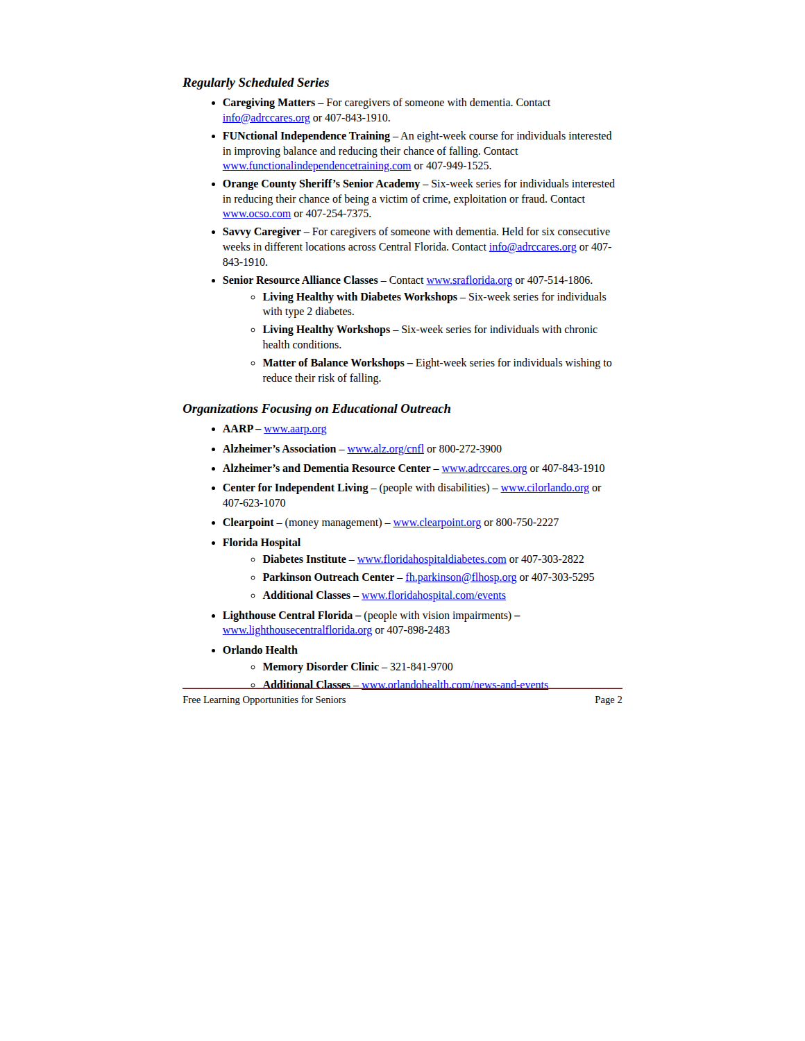Regularly Scheduled Series
Caregiving Matters – For caregivers of someone with dementia. Contact info@adrccares.org or 407-843-1910.
FUNctional Independence Training – An eight-week course for individuals interested in improving balance and reducing their chance of falling. Contact www.functionalindependencetraining.com or 407-949-1525.
Orange County Sheriff’s Senior Academy – Six-week series for individuals interested in reducing their chance of being a victim of crime, exploitation or fraud. Contact www.ocso.com or 407-254-7375.
Savvy Caregiver – For caregivers of someone with dementia. Held for six consecutive weeks in different locations across Central Florida. Contact info@adrccares.org or 407-843-1910.
Senior Resource Alliance Classes – Contact www.sraflorida.org or 407-514-1806.
Living Healthy with Diabetes Workshops – Six-week series for individuals with type 2 diabetes.
Living Healthy Workshops – Six-week series for individuals with chronic health conditions.
Matter of Balance Workshops – Eight-week series for individuals wishing to reduce their risk of falling.
Organizations Focusing on Educational Outreach
AARP – www.aarp.org
Alzheimer’s Association – www.alz.org/cnfl or 800-272-3900
Alzheimer’s and Dementia Resource Center – www.adrccares.org or 407-843-1910
Center for Independent Living – (people with disabilities) – www.cilorlando.org or 407-623-1070
Clearpoint – (money management) – www.clearpoint.org or 800-750-2227
Florida Hospital
Diabetes Institute – www.floridahospitaldiabetes.com or 407-303-2822
Parkinson Outreach Center – fh.parkinson@flhosp.org or 407-303-5295
Additional Classes – www.floridahospital.com/events
Lighthouse Central Florida – (people with vision impairments) – www.lighthousecentralflorida.org or 407-898-2483
Orlando Health
Memory Disorder Clinic – 321-841-9700
Additional Classes – www.orlandohealth.com/news-and-events
Free Learning Opportunities for Seniors Page 2